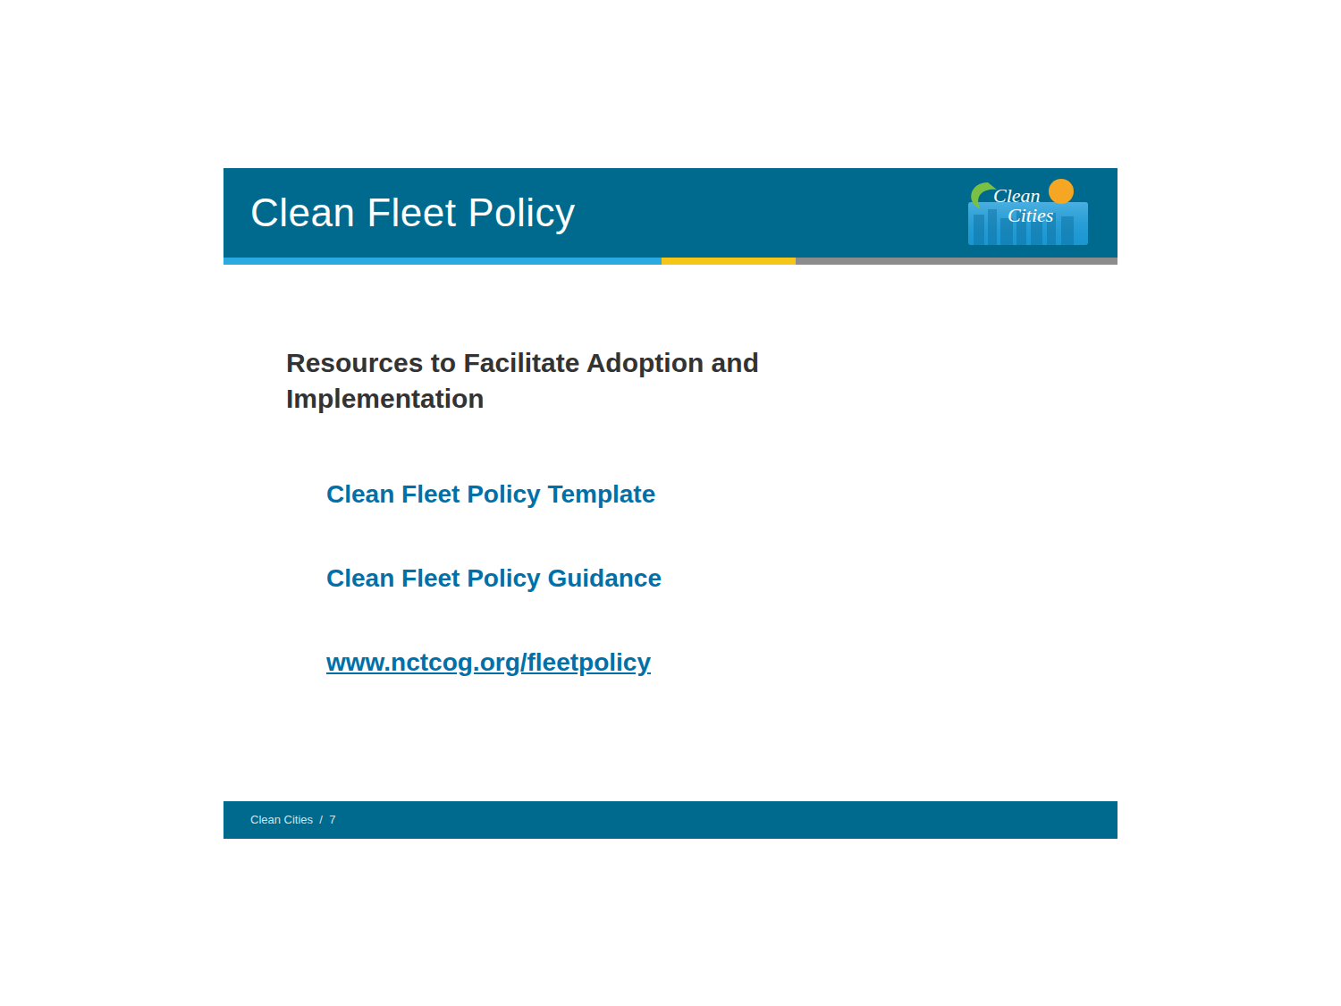Clean Fleet Policy
Clean Cities logo Clean Cities
Resources to Facilitate Adoption and Implementation
Clean Fleet Policy Template
Clean Fleet Policy Guidance
www.nctcog.org/fleetpolicy
Clean Cities / 7